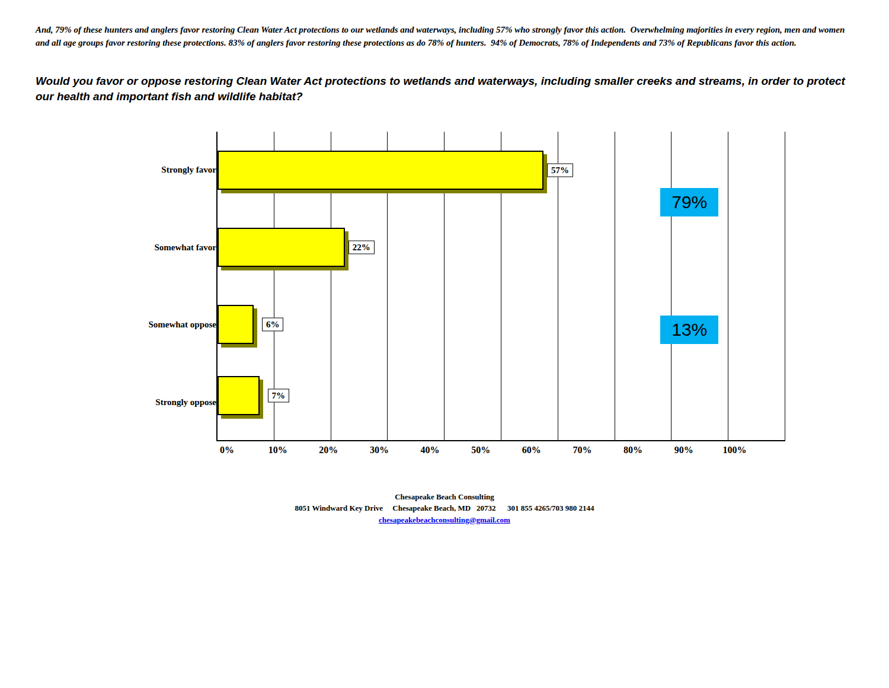And, 79% of these hunters and anglers favor restoring Clean Water Act protections to our wetlands and waterways, including 57% who strongly favor this action. Overwhelming majorities in every region, men and women and all age groups favor restoring these protections. 83% of anglers favor restoring these protections as do 78% of hunters. 94% of Democrats, 78% of Independents and 73% of Republicans favor this action.
Would you favor or oppose restoring Clean Water Act protections to wetlands and waterways, including smaller creeks and streams, in order to protect our health and important fish and wildlife habitat?
| Strongly favor | 57% 22% 6% 7% 79% 13% |
| Somewhat favor |
| Somewhat oppose |
| Strongly oppose |
0% 10% 20% 30% 40% 50% 60% 70% 80% 90% 100%
Chesapeake Beach Consulting
8051 Windward Key Drive Chesapeake Beach, MD 20732 301 855 4265/703 980 2144
chesapeakebeachconsulting@gmail.com